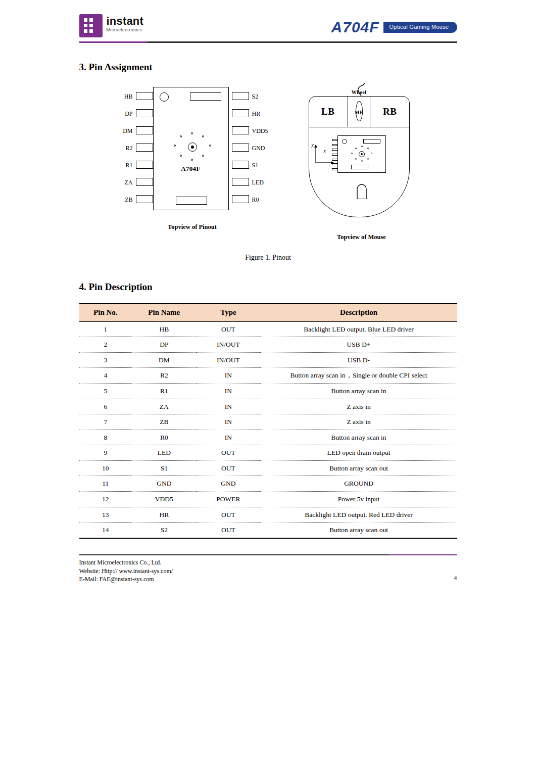instant
Microelectronics
A704F Optical Gaming Mouse
3. Pin Assignment
A704F
HB
DP
DM
R2
R1
ZA
ZB
S2
HR
VDD5
GND
S1
LED
R0
Topview of Pinout
LB
Wheel
MB
RB
y x
Topview of Mouse
Figure 1. Pinout
4. Pin Description
| Pin No. | Pin Name | Type | Description |
| --- | --- | --- | --- |
| 1 | HB | OUT | Backlight LED output. Blue LED driver |
| 2 | DP | IN/OUT | USB D+ |
| 3 | DM | IN/OUT | USB D- |
| 4 | R2 | IN | Button array scan in，Single or double CPI select |
| 5 | R1 | IN | Button array scan in |
| 6 | ZA | IN | Z axis in |
| 7 | ZB | IN | Z axis in |
| 8 | R0 | IN | Button array scan in |
| 9 | LED | OUT | LED open drain output |
| 10 | S1 | OUT | Button array scan out |
| 11 | GND | GND | GROUND |
| 12 | VDD5 | POWER | Power 5v input |
| 13 | HR | OUT | Backlight LED output. Red LED driver |
| 14 | S2 | OUT | Button array scan out |
Instant Microelectronics Co., Ltd.
Website: Http:// www.instant-sys.com/
E-Mail: FAE@instant-sys.com
4